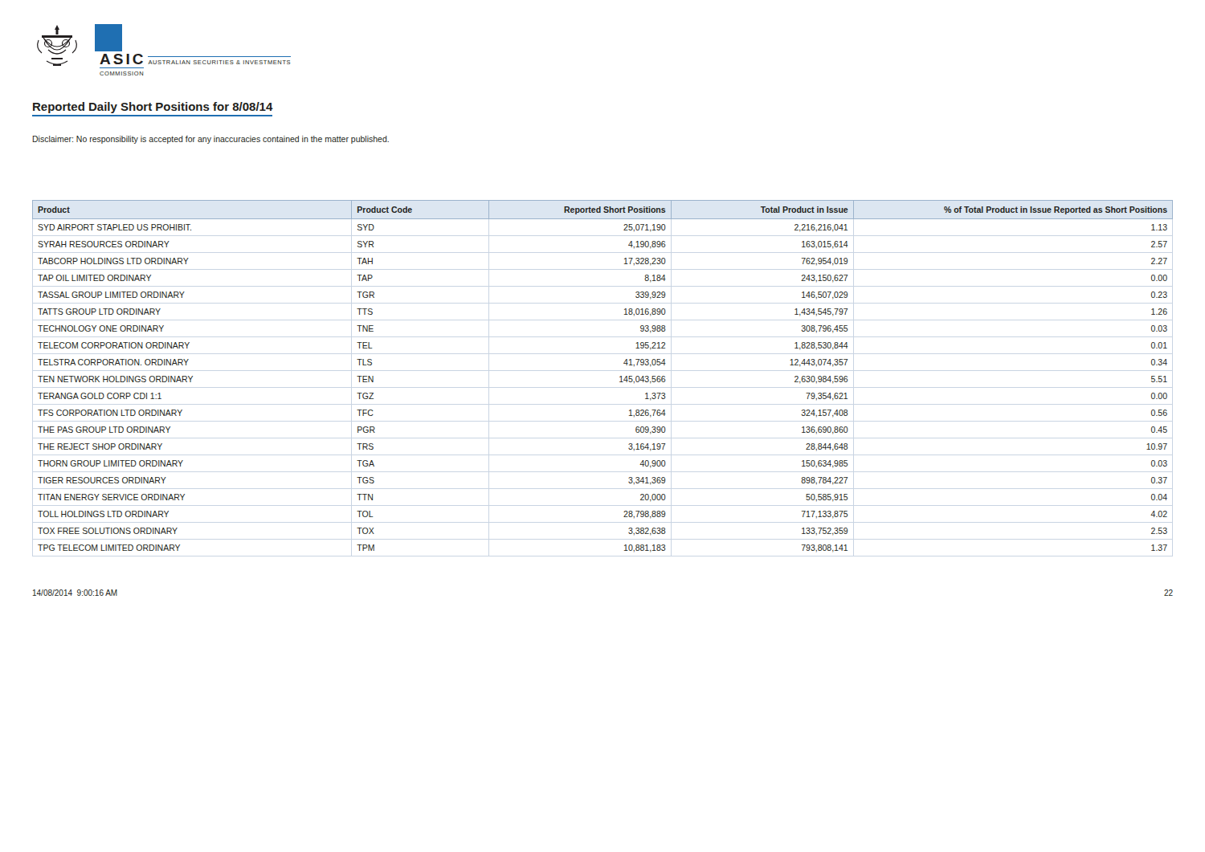ASIC Australian Securities & Investments Commission
Reported Daily Short Positions for 8/08/14
Disclaimer: No responsibility is accepted for any inaccuracies contained in the matter published.
| Product | Product Code | Reported Short Positions | Total Product in Issue | % of Total Product in Issue Reported as Short Positions |
| --- | --- | --- | --- | --- |
| SYD AIRPORT STAPLED US PROHIBIT. | SYD | 25,071,190 | 2,216,216,041 | 1.13 |
| SYRAH RESOURCES ORDINARY | SYR | 4,190,896 | 163,015,614 | 2.57 |
| TABCORP HOLDINGS LTD ORDINARY | TAH | 17,328,230 | 762,954,019 | 2.27 |
| TAP OIL LIMITED ORDINARY | TAP | 8,184 | 243,150,627 | 0.00 |
| TASSAL GROUP LIMITED ORDINARY | TGR | 339,929 | 146,507,029 | 0.23 |
| TATTS GROUP LTD ORDINARY | TTS | 18,016,890 | 1,434,545,797 | 1.26 |
| TECHNOLOGY ONE ORDINARY | TNE | 93,988 | 308,796,455 | 0.03 |
| TELECOM CORPORATION ORDINARY | TEL | 195,212 | 1,828,530,844 | 0.01 |
| TELSTRA CORPORATION. ORDINARY | TLS | 41,793,054 | 12,443,074,357 | 0.34 |
| TEN NETWORK HOLDINGS ORDINARY | TEN | 145,043,566 | 2,630,984,596 | 5.51 |
| TERANGA GOLD CORP CDI 1:1 | TGZ | 1,373 | 79,354,621 | 0.00 |
| TFS CORPORATION LTD ORDINARY | TFC | 1,826,764 | 324,157,408 | 0.56 |
| THE PAS GROUP LTD ORDINARY | PGR | 609,390 | 136,690,860 | 0.45 |
| THE REJECT SHOP ORDINARY | TRS | 3,164,197 | 28,844,648 | 10.97 |
| THORN GROUP LIMITED ORDINARY | TGA | 40,900 | 150,634,985 | 0.03 |
| TIGER RESOURCES ORDINARY | TGS | 3,341,369 | 898,784,227 | 0.37 |
| TITAN ENERGY SERVICE ORDINARY | TTN | 20,000 | 50,585,915 | 0.04 |
| TOLL HOLDINGS LTD ORDINARY | TOL | 28,798,889 | 717,133,875 | 4.02 |
| TOX FREE SOLUTIONS ORDINARY | TOX | 3,382,638 | 133,752,359 | 2.53 |
| TPG TELECOM LIMITED ORDINARY | TPM | 10,881,183 | 793,808,141 | 1.37 |
14/08/2014 9:00:16 AM 22